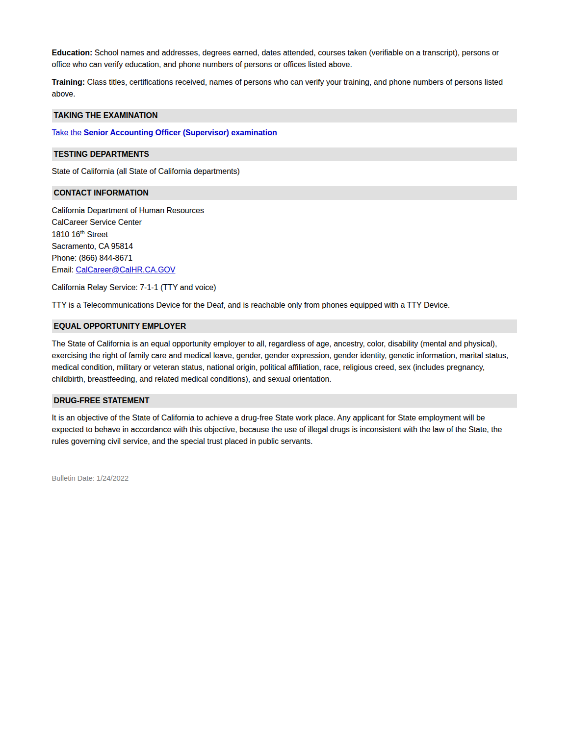Education: School names and addresses, degrees earned, dates attended, courses taken (verifiable on a transcript), persons or office who can verify education, and phone numbers of persons or offices listed above.
Training: Class titles, certifications received, names of persons who can verify your training, and phone numbers of persons listed above.
Taking the Examination
Take the Senior Accounting Officer (Supervisor) examination
Testing Departments
State of California (all State of California departments)
Contact Information
California Department of Human Resources
CalCareer Service Center
1810 16th Street
Sacramento, CA 95814
Phone: (866) 844-8671
Email: CalCareer@CalHR.CA.GOV
California Relay Service: 7-1-1 (TTY and voice)
TTY is a Telecommunications Device for the Deaf, and is reachable only from phones equipped with a TTY Device.
Equal Opportunity Employer
The State of California is an equal opportunity employer to all, regardless of age, ancestry, color, disability (mental and physical), exercising the right of family care and medical leave, gender, gender expression, gender identity, genetic information, marital status, medical condition, military or veteran status, national origin, political affiliation, race, religious creed, sex (includes pregnancy, childbirth, breastfeeding, and related medical conditions), and sexual orientation.
Drug-Free Statement
It is an objective of the State of California to achieve a drug-free State work place. Any applicant for State employment will be expected to behave in accordance with this objective, because the use of illegal drugs is inconsistent with the law of the State, the rules governing civil service, and the special trust placed in public servants.
Bulletin Date: 1/24/2022